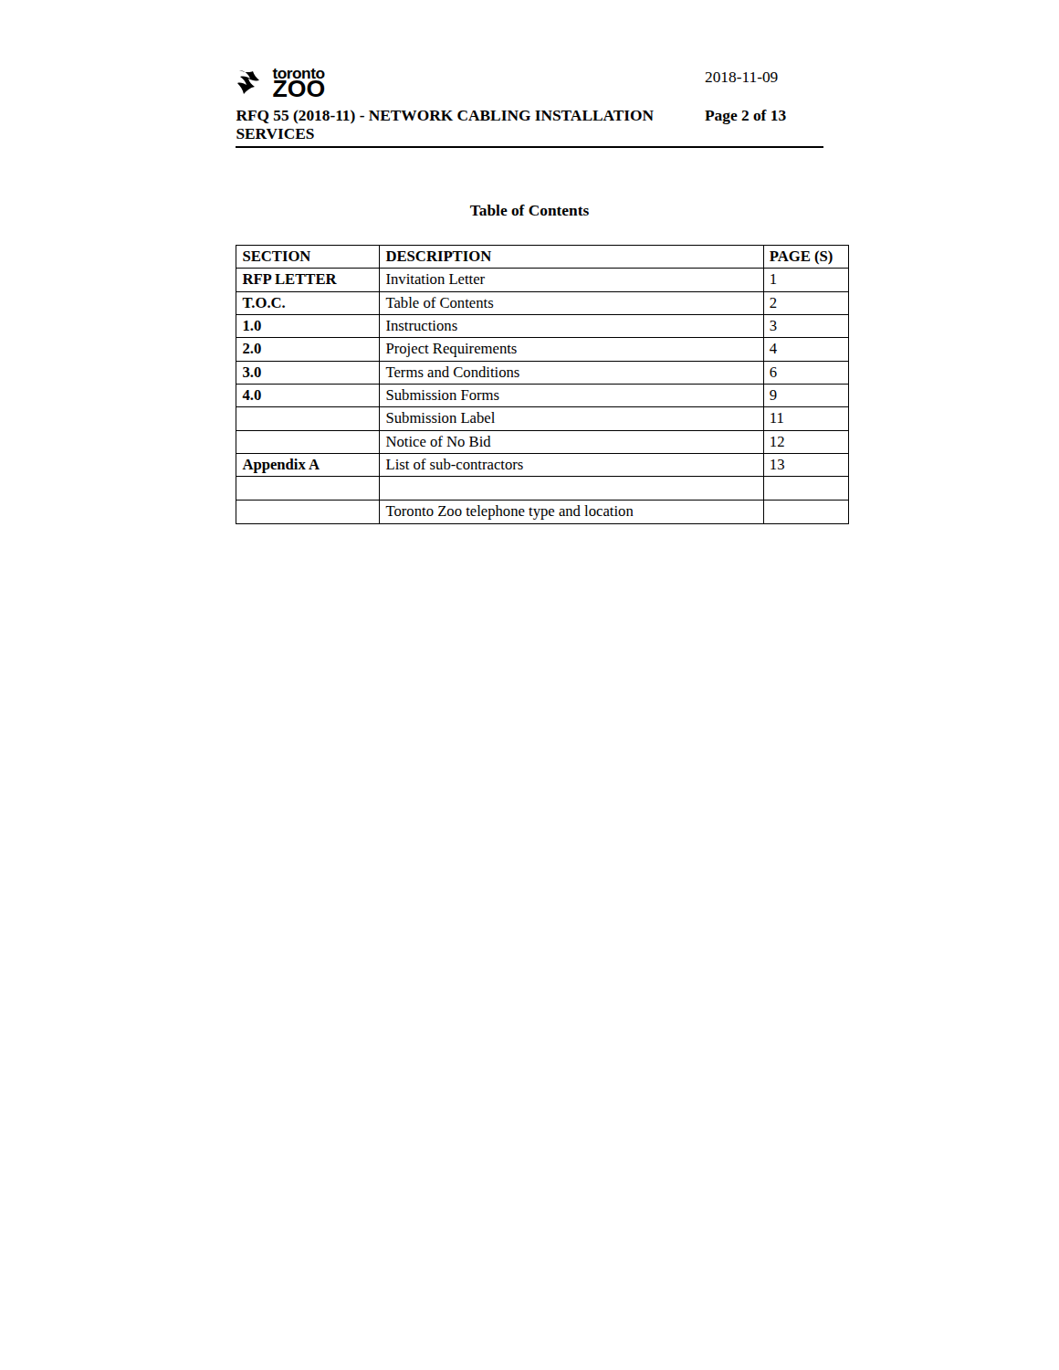toronto ZOO
2018-11-09
RFQ 55 (2018-11) - NETWORK CABLING INSTALLATION SERVICES
Page 2 of 13
Table of Contents
| SECTION | DESCRIPTION | PAGE (S) |
| --- | --- | --- |
| RFP LETTER | Invitation Letter | 1 |
| T.O.C. | Table of Contents | 2 |
| 1.0 | Instructions | 3 |
| 2.0 | Project Requirements | 4 |
| 3.0 | Terms and Conditions | 6 |
| 4.0 | Submission Forms | 9 |
| | Submission Label | 11 |
| | Notice of No Bid | 12 |
| Appendix A | List of sub-contractors | 13 |
| | Toronto Zoo telephone type and location | |